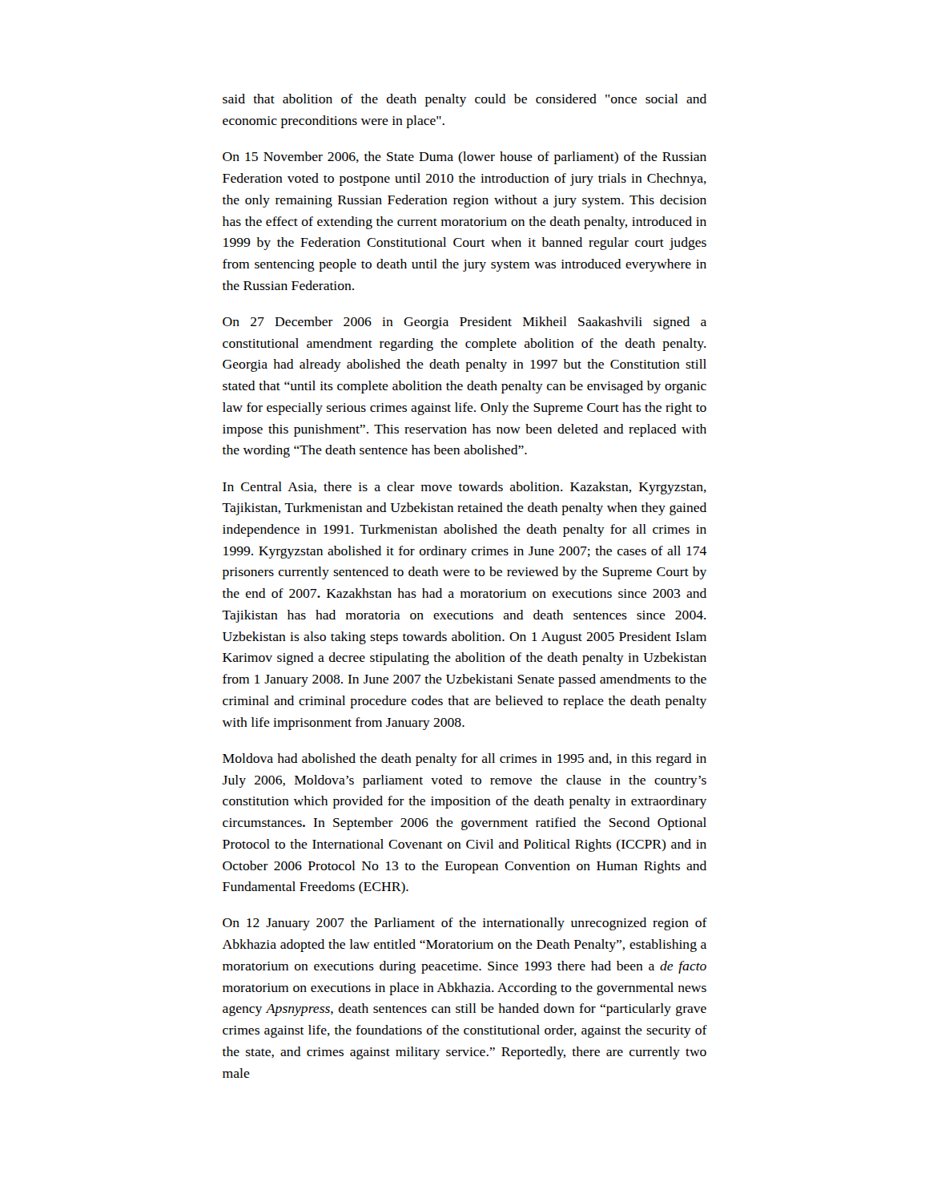said that abolition of the death penalty could be considered "once social and economic preconditions were in place".
On 15 November 2006, the State Duma (lower house of parliament) of the Russian Federation voted to postpone until 2010 the introduction of jury trials in Chechnya, the only remaining Russian Federation region without a jury system. This decision has the effect of extending the current moratorium on the death penalty, introduced in 1999 by the Federation Constitutional Court when it banned regular court judges from sentencing people to death until the jury system was introduced everywhere in the Russian Federation.
On 27 December 2006 in Georgia President Mikheil Saakashvili signed a constitutional amendment regarding the complete abolition of the death penalty. Georgia had already abolished the death penalty in 1997 but the Constitution still stated that “until its complete abolition the death penalty can be envisaged by organic law for especially serious crimes against life. Only the Supreme Court has the right to impose this punishment”. This reservation has now been deleted and replaced with the wording “The death sentence has been abolished”.
In Central Asia, there is a clear move towards abolition. Kazakstan, Kyrgyzstan, Tajikistan, Turkmenistan and Uzbekistan retained the death penalty when they gained independence in 1991. Turkmenistan abolished the death penalty for all crimes in 1999. Kyrgyzstan abolished it for ordinary crimes in June 2007; the cases of all 174 prisoners currently sentenced to death were to be reviewed by the Supreme Court by the end of 2007. Kazakhstan has had a moratorium on executions since 2003 and Tajikistan has had moratoria on executions and death sentences since 2004. Uzbekistan is also taking steps towards abolition. On 1 August 2005 President Islam Karimov signed a decree stipulating the abolition of the death penalty in Uzbekistan from 1 January 2008. In June 2007 the Uzbekistani Senate passed amendments to the criminal and criminal procedure codes that are believed to replace the death penalty with life imprisonment from January 2008.
Moldova had abolished the death penalty for all crimes in 1995 and, in this regard in July 2006, Moldova’s parliament voted to remove the clause in the country’s constitution which provided for the imposition of the death penalty in extraordinary circumstances. In September 2006 the government ratified the Second Optional Protocol to the International Covenant on Civil and Political Rights (ICCPR) and in October 2006 Protocol No 13 to the European Convention on Human Rights and Fundamental Freedoms (ECHR).
On 12 January 2007 the Parliament of the internationally unrecognized region of Abkhazia adopted the law entitled “Moratorium on the Death Penalty”, establishing a moratorium on executions during peacetime. Since 1993 there had been a de facto moratorium on executions in place in Abkhazia. According to the governmental news agency Apsnypress, death sentences can still be handed down for “particularly grave crimes against life, the foundations of the constitutional order, against the security of the state, and crimes against military service.” Reportedly, there are currently two male